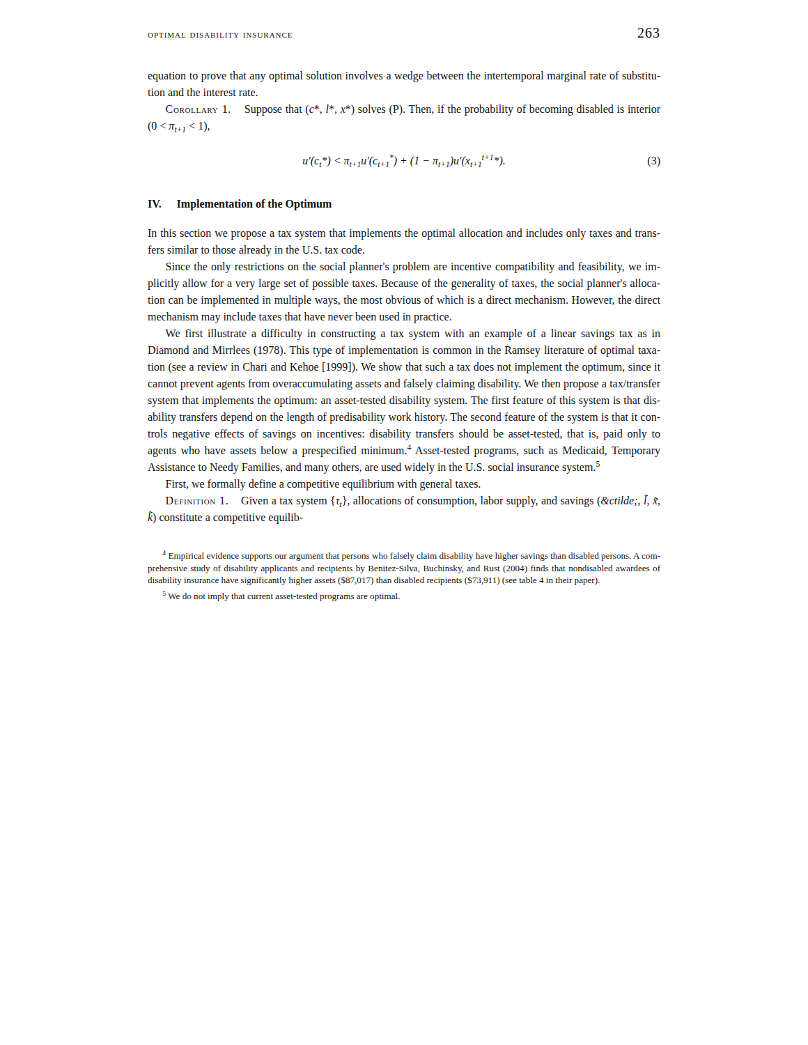optimal disability insurance 263
equation to prove that any optimal solution involves a wedge between the intertemporal marginal rate of substitution and the interest rate.
Corollary 1. Suppose that (c*, l*, x*) solves (P). Then, if the probability of becoming disabled is interior (0 < πt+1 < 1),
u′(ct*) < πt+1u′(ct+1*) + (1 − πt+1)u′(xt+1t+1*). (3)
IV. Implementation of the Optimum
In this section we propose a tax system that implements the optimal allocation and includes only taxes and transfers similar to those already in the U.S. tax code.
Since the only restrictions on the social planner's problem are incentive compatibility and feasibility, we implicitly allow for a very large set of possible taxes. Because of the generality of taxes, the social planner's allocation can be implemented in multiple ways, the most obvious of which is a direct mechanism. However, the direct mechanism may include taxes that have never been used in practice.
We first illustrate a difficulty in constructing a tax system with an example of a linear savings tax as in Diamond and Mirrlees (1978). This type of implementation is common in the Ramsey literature of optimal taxation (see a review in Chari and Kehoe [1999]). We show that such a tax does not implement the optimum, since it cannot prevent agents from overaccumulating assets and falsely claiming disability. We then propose a tax/transfer system that implements the optimum: an asset-tested disability system. The first feature of this system is that disability transfers depend on the length of predisability work history. The second feature of the system is that it controls negative effects of savings on incentives: disability transfers should be asset-tested, that is, paid only to agents who have assets below a prespecified minimum.4 Asset-tested programs, such as Medicaid, Temporary Assistance to Needy Families, and many others, are used widely in the U.S. social insurance system.5
First, we formally define a competitive equilibrium with general taxes.
Definition 1. Given a tax system {τt}, allocations of consumption, labor supply, and savings (&ctilde;, l̃, x̃, k̃) constitute a competitive equilib-
4 Empirical evidence supports our argument that persons who falsely claim disability have higher savings than disabled persons. A comprehensive study of disability applicants and recipients by Benitez-Silva, Buchinsky, and Rust (2004) finds that nondisabled awardees of disability insurance have significantly higher assets ($87,017) than disabled recipients ($73,911) (see table 4 in their paper).
5 We do not imply that current asset-tested programs are optimal.